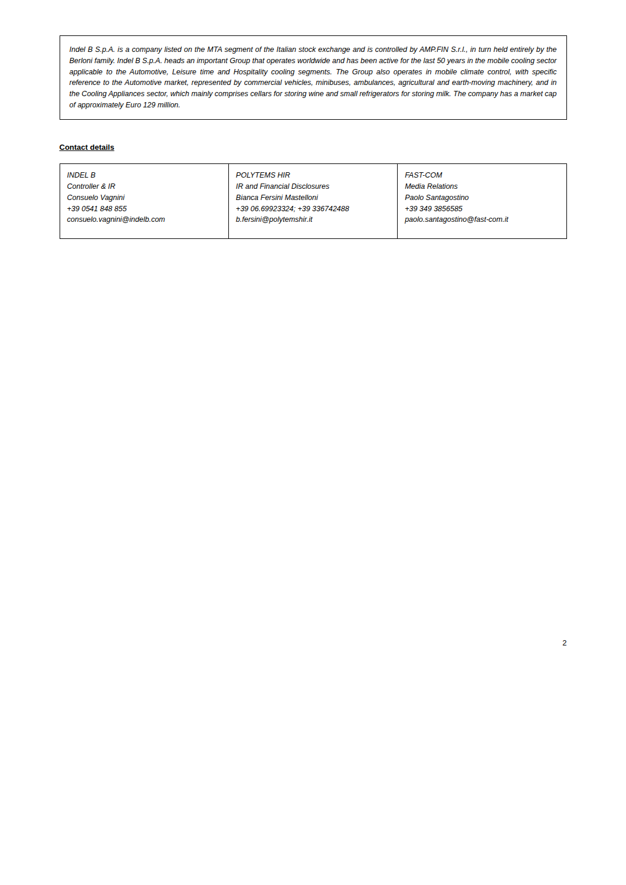Indel B S.p.A. is a company listed on the MTA segment of the Italian stock exchange and is controlled by AMP.FIN S.r.l., in turn held entirely by the Berloni family. Indel B S.p.A. heads an important Group that operates worldwide and has been active for the last 50 years in the mobile cooling sector applicable to the Automotive, Leisure time and Hospitality cooling segments. The Group also operates in mobile climate control, with specific reference to the Automotive market, represented by commercial vehicles, minibuses, ambulances, agricultural and earth-moving machinery, and in the Cooling Appliances sector, which mainly comprises cellars for storing wine and small refrigerators for storing milk. The company has a market cap of approximately Euro 129 million.
Contact details
| INDEL B Controller & IR Consuelo Vagnini +39 0541 848 855 consuelo.vagnini@indelb.com | POLYTEMS HIR IR and Financial Disclosures Bianca Fersini Mastelloni +39 06.69923324; +39 336742488 b.fersini@polytemshir.it | FAST-COM Media Relations Paolo Santagostino +39 349 3856585 paolo.santagostino@fast-com.it |
2